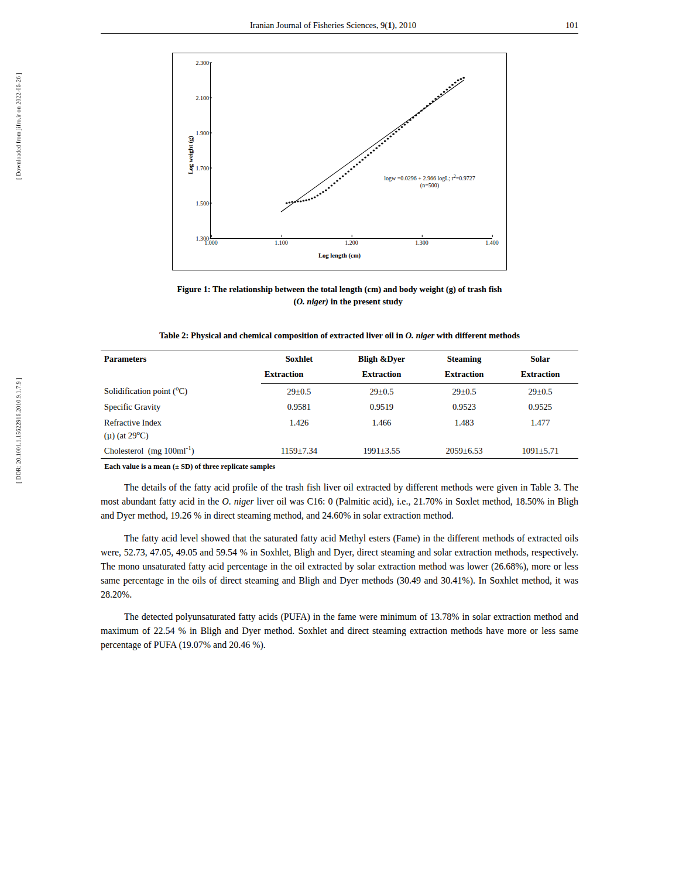[ Downloaded from jifro.ir on 2022-06-26 ]
[ DOR: 20.1001.1.15622916.2010.9.1.7.9 ]
Iranian Journal of Fisheries Sciences, 9(1), 2010
101
Log weight (g) 2.300 2.100 1.900 1.700 1.500 1.300 1.000 1.100 1.200 1.300 1.400
logw =0.0296 + 2.966 logL; r2=0.9727
(n=500)
Log length (cm)
Figure 1: The relationship between the total length (cm) and body weight (g) of trash fish (O. niger) in the present study
Table 2: Physical and chemical composition of extracted liver oil in O. niger with different methods
| Parameters | Soxhlet | Bligh &Dyer | Steaming | Solar |
| --- | --- | --- | --- | --- |
| Extraction | Extraction | Extraction | Extraction |
| Solidification point ( o C) | 29±0.5 | 29±0.5 | 29±0.5 | 29±0.5 |
| Specific Gravity | 0.9581 | 0.9519 | 0.9523 | 0.9525 |
| Refractive Index (µ) (at 29 o C) | 1.426 | 1.466 | 1.483 | 1.477 |
| Cholesterol (mg 100ml -1 ) | 1159±7.34 | 1991±3.55 | 2059±6.53 | 1091±5.71 |
Each value is a mean (± SD) of three replicate samples
The details of the fatty acid profile of the trash fish liver oil extracted by different methods were given in Table 3. The most abundant fatty acid in the O. niger liver oil was C16: 0 (Palmitic acid), i.e., 21.70% in Soxlet method, 18.50% in Bligh and Dyer method, 19.26 % in direct steaming method, and 24.60% in solar extraction method.
The fatty acid level showed that the saturated fatty acid Methyl esters (Fame) in the different methods of extracted oils were, 52.73, 47.05, 49.05 and 59.54 % in Soxhlet, Bligh and Dyer, direct steaming and solar extraction methods, respectively. The mono unsaturated fatty acid percentage in the oil extracted by solar extraction method was lower (26.68%), more or less same percentage in the oils of direct steaming and Bligh and Dyer methods (30.49 and 30.41%). In Soxhlet method, it was 28.20%.
The detected polyunsaturated fatty acids (PUFA) in the fame were minimum of 13.78% in solar extraction method and maximum of 22.54 % in Bligh and Dyer method. Soxhlet and direct steaming extraction methods have more or less same percentage of PUFA (19.07% and 20.46 %).